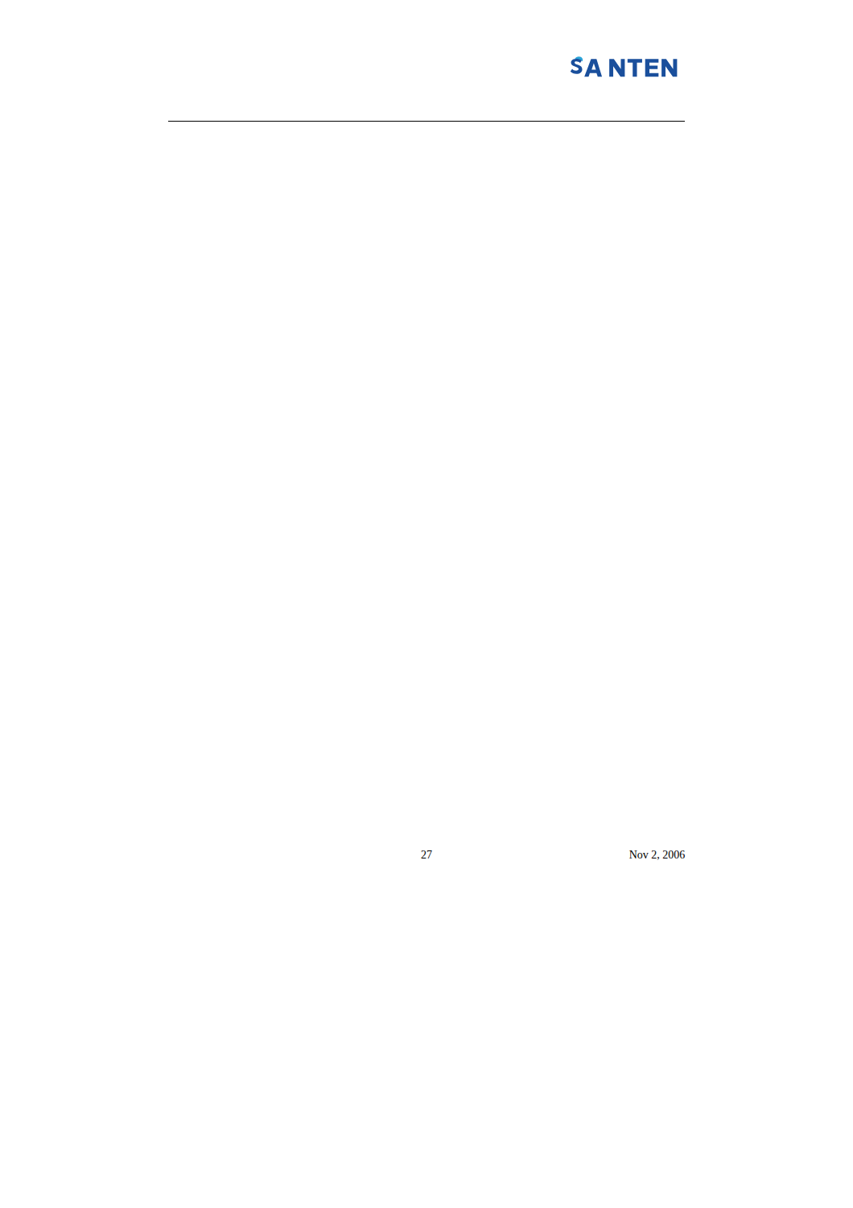27
Nov 2, 2006